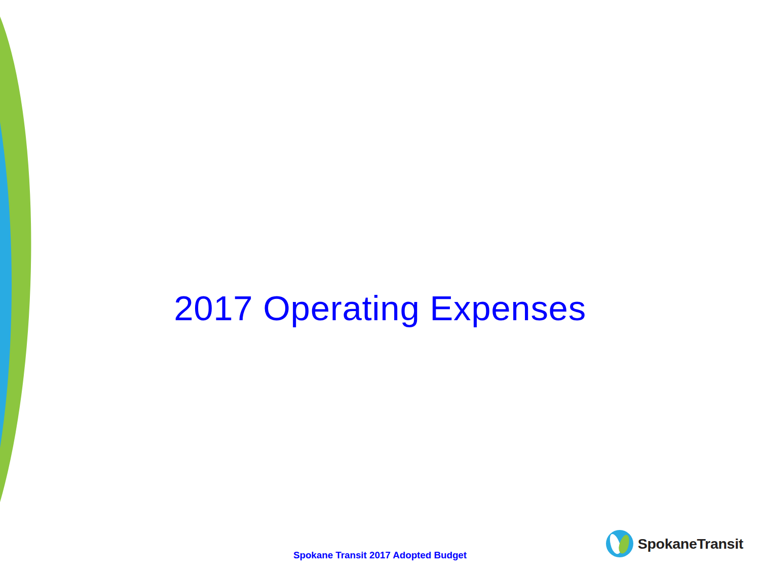2017 Operating Expenses
Spokane Transit 2017 Adopted Budget
SpokaneTransit